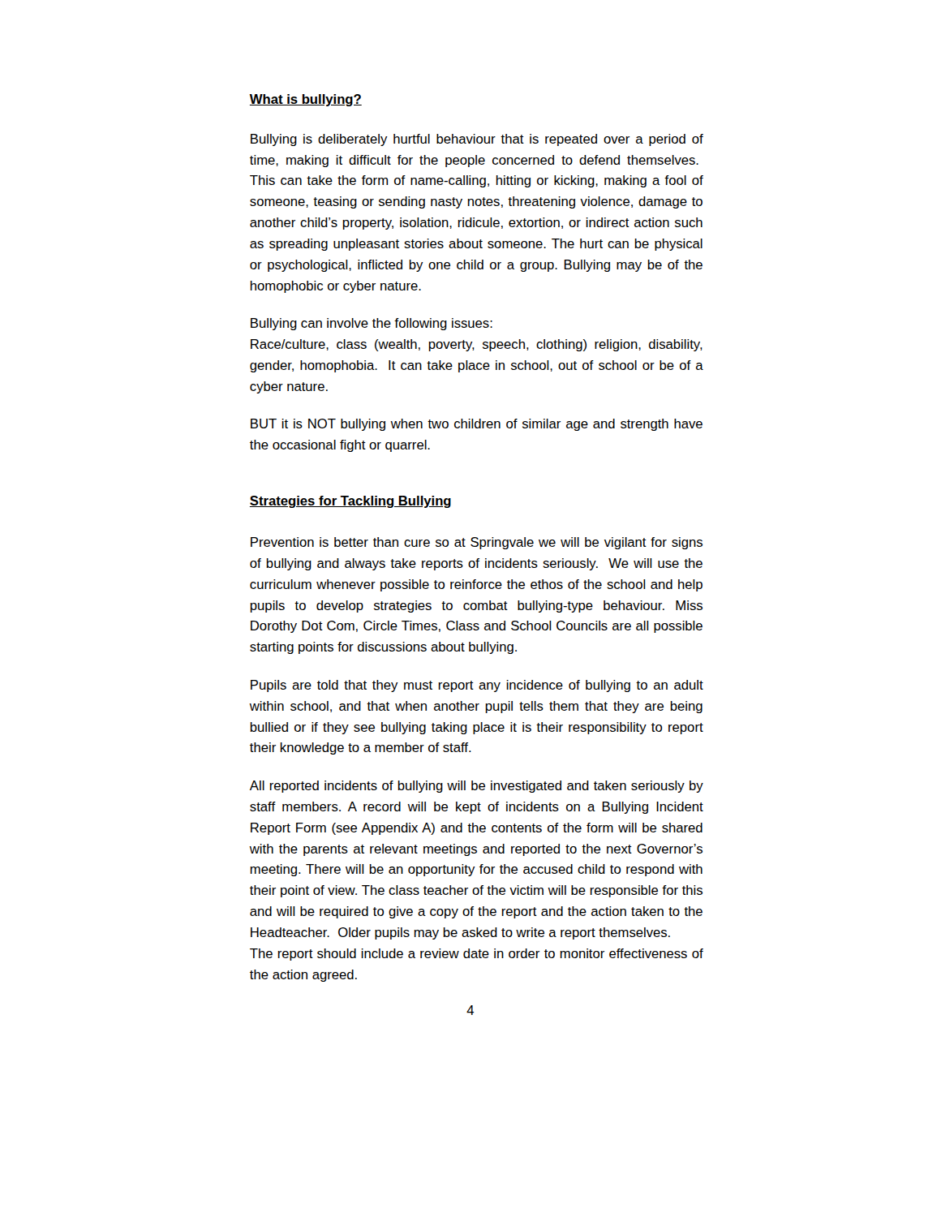What is bullying?
Bullying is deliberately hurtful behaviour that is repeated over a period of time, making it difficult for the people concerned to defend themselves. This can take the form of name-calling, hitting or kicking, making a fool of someone, teasing or sending nasty notes, threatening violence, damage to another child’s property, isolation, ridicule, extortion, or indirect action such as spreading unpleasant stories about someone. The hurt can be physical or psychological, inflicted by one child or a group. Bullying may be of the homophobic or cyber nature.
Bullying can involve the following issues:
Race/culture, class (wealth, poverty, speech, clothing) religion, disability, gender, homophobia. It can take place in school, out of school or be of a cyber nature.
BUT it is NOT bullying when two children of similar age and strength have the occasional fight or quarrel.
Strategies for Tackling Bullying
Prevention is better than cure so at Springvale we will be vigilant for signs of bullying and always take reports of incidents seriously. We will use the curriculum whenever possible to reinforce the ethos of the school and help pupils to develop strategies to combat bullying-type behaviour. Miss Dorothy Dot Com, Circle Times, Class and School Councils are all possible starting points for discussions about bullying.
Pupils are told that they must report any incidence of bullying to an adult within school, and that when another pupil tells them that they are being bullied or if they see bullying taking place it is their responsibility to report their knowledge to a member of staff.
All reported incidents of bullying will be investigated and taken seriously by staff members. A record will be kept of incidents on a Bullying Incident Report Form (see Appendix A) and the contents of the form will be shared with the parents at relevant meetings and reported to the next Governor’s meeting. There will be an opportunity for the accused child to respond with their point of view. The class teacher of the victim will be responsible for this and will be required to give a copy of the report and the action taken to the Headteacher. Older pupils may be asked to write a report themselves.
The report should include a review date in order to monitor effectiveness of the action agreed.
4